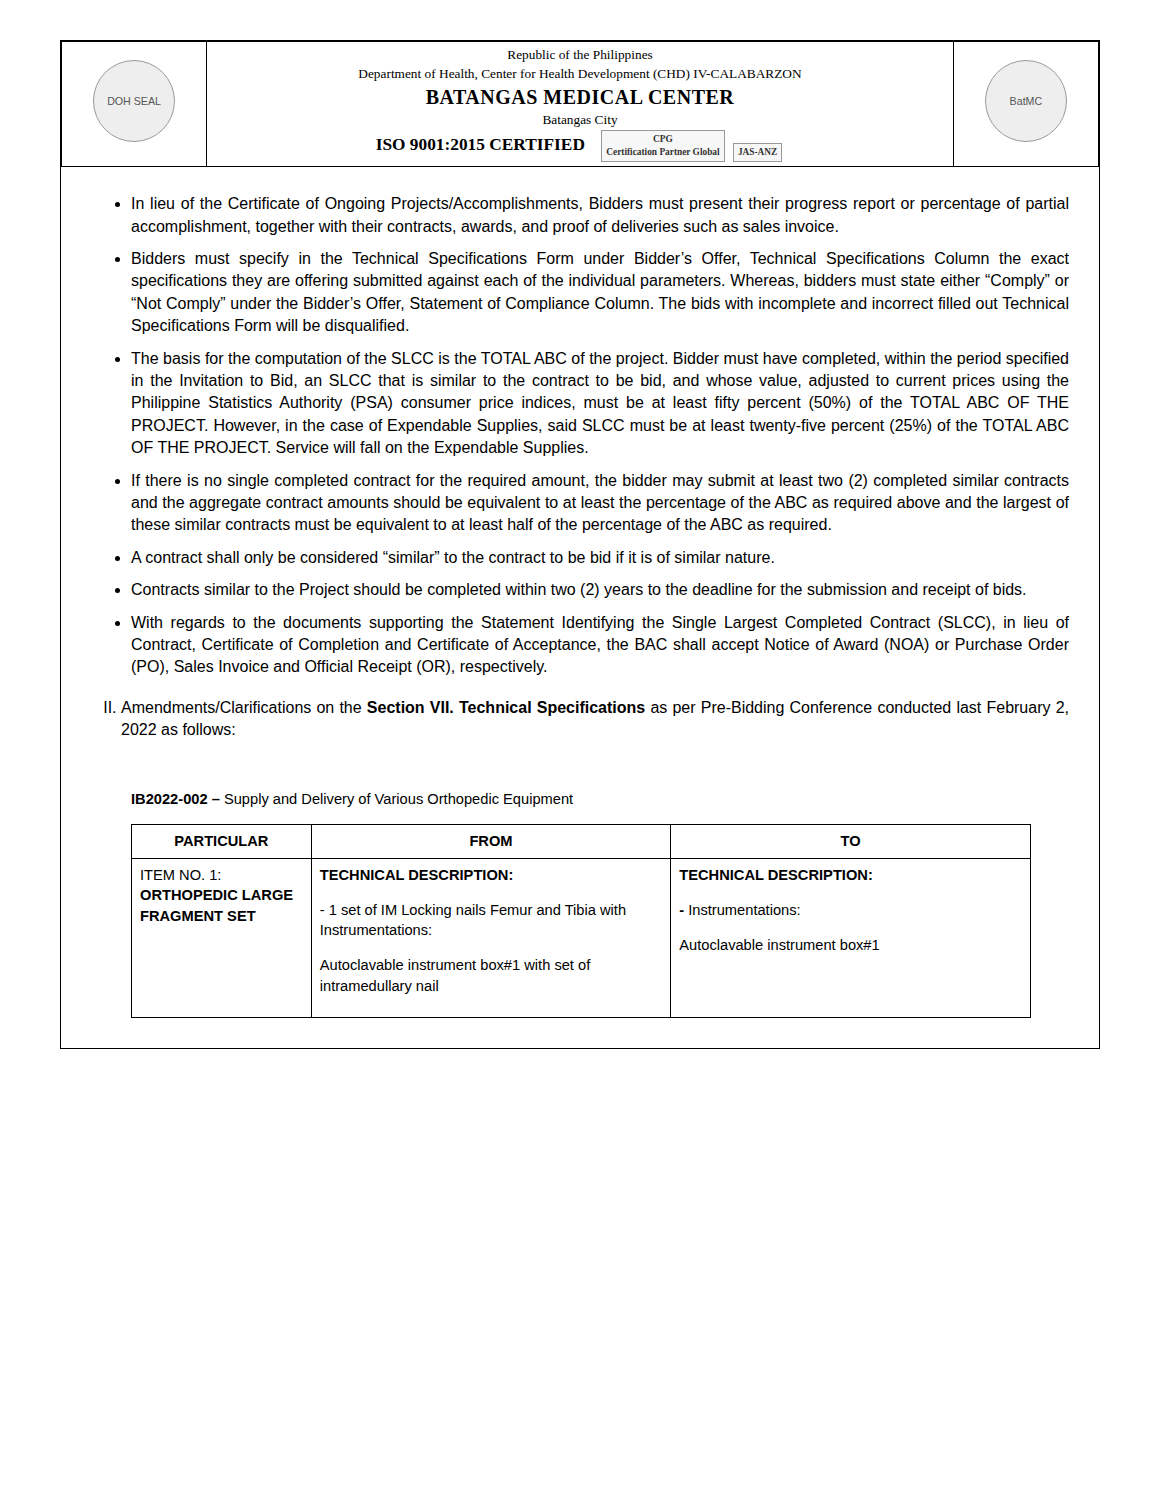| DOH SEAL | Republic of the Philippines Department of Health, Center for Health Development (CHD) IV-CALABARZON BATANGAS MEDICAL CENTER Batangas City ISO 9001:2015 CERTIFIED CPG Certification Partner Global JAS-ANZ | BatMC |
In lieu of the Certificate of Ongoing Projects/Accomplishments, Bidders must present their progress report or percentage of partial accomplishment, together with their contracts, awards, and proof of deliveries such as sales invoice.
Bidders must specify in the Technical Specifications Form under Bidder’s Offer, Technical Specifications Column the exact specifications they are offering submitted against each of the individual parameters. Whereas, bidders must state either “Comply” or “Not Comply” under the Bidder’s Offer, Statement of Compliance Column. The bids with incomplete and incorrect filled out Technical Specifications Form will be disqualified.
The basis for the computation of the SLCC is the TOTAL ABC of the project. Bidder must have completed, within the period specified in the Invitation to Bid, an SLCC that is similar to the contract to be bid, and whose value, adjusted to current prices using the Philippine Statistics Authority (PSA) consumer price indices, must be at least fifty percent (50%) of the TOTAL ABC OF THE PROJECT. However, in the case of Expendable Supplies, said SLCC must be at least twenty-five percent (25%) of the TOTAL ABC OF THE PROJECT. Service will fall on the Expendable Supplies.
If there is no single completed contract for the required amount, the bidder may submit at least two (2) completed similar contracts and the aggregate contract amounts should be equivalent to at least the percentage of the ABC as required above and the largest of these similar contracts must be equivalent to at least half of the percentage of the ABC as required.
A contract shall only be considered “similar” to the contract to be bid if it is of similar nature.
Contracts similar to the Project should be completed within two (2) years to the deadline for the submission and receipt of bids.
With regards to the documents supporting the Statement Identifying the Single Largest Completed Contract (SLCC), in lieu of Contract, Certificate of Completion and Certificate of Acceptance, the BAC shall accept Notice of Award (NOA) or Purchase Order (PO), Sales Invoice and Official Receipt (OR), respectively.
Amendments/Clarifications on the Section VII. Technical Specifications as per Pre-Bidding Conference conducted last February 2, 2022 as follows:
IB2022-002 – Supply and Delivery of Various Orthopedic Equipment
| PARTICULAR | FROM | TO |
| --- | --- | --- |
| ITEM NO. 1: ORTHOPEDIC LARGE FRAGMENT SET | TECHNICAL DESCRIPTION: - 1 set of IM Locking nails Femur and Tibia with Instrumentations: Autoclavable instrument box#1 with set of intramedullary nail | TECHNICAL DESCRIPTION: - Instrumentations: Autoclavable instrument box#1 |